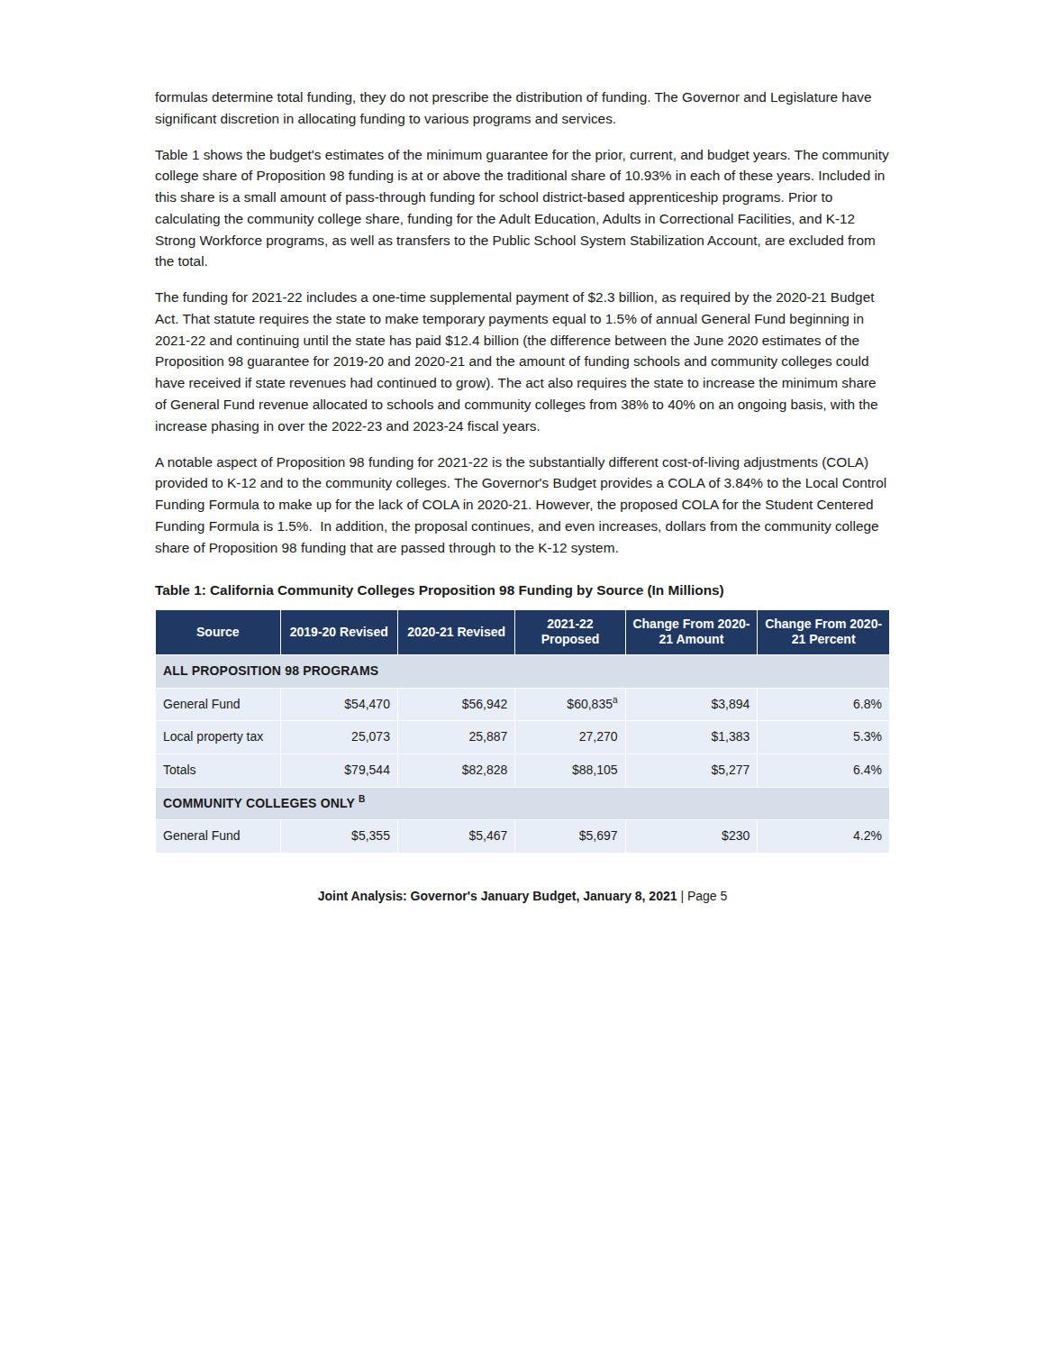formulas determine total funding, they do not prescribe the distribution of funding. The Governor and Legislature have significant discretion in allocating funding to various programs and services.
Table 1 shows the budget's estimates of the minimum guarantee for the prior, current, and budget years. The community college share of Proposition 98 funding is at or above the traditional share of 10.93% in each of these years. Included in this share is a small amount of pass-through funding for school district-based apprenticeship programs. Prior to calculating the community college share, funding for the Adult Education, Adults in Correctional Facilities, and K-12 Strong Workforce programs, as well as transfers to the Public School System Stabilization Account, are excluded from the total.
The funding for 2021-22 includes a one-time supplemental payment of $2.3 billion, as required by the 2020-21 Budget Act. That statute requires the state to make temporary payments equal to 1.5% of annual General Fund beginning in 2021-22 and continuing until the state has paid $12.4 billion (the difference between the June 2020 estimates of the Proposition 98 guarantee for 2019-20 and 2020-21 and the amount of funding schools and community colleges could have received if state revenues had continued to grow). The act also requires the state to increase the minimum share of General Fund revenue allocated to schools and community colleges from 38% to 40% on an ongoing basis, with the increase phasing in over the 2022-23 and 2023-24 fiscal years.
A notable aspect of Proposition 98 funding for 2021-22 is the substantially different cost-of-living adjustments (COLA) provided to K-12 and to the community colleges. The Governor's Budget provides a COLA of 3.84% to the Local Control Funding Formula to make up for the lack of COLA in 2020-21. However, the proposed COLA for the Student Centered Funding Formula is 1.5%. In addition, the proposal continues, and even increases, dollars from the community college share of Proposition 98 funding that are passed through to the K-12 system.
Table 1: California Community Colleges Proposition 98 Funding by Source (In Millions)
| Source | 2019-20 Revised | 2020-21 Revised | 2021-22 Proposed | Change From 2020-21 Amount | Change From 2020-21 Percent |
| --- | --- | --- | --- | --- | --- |
| All Proposition 98 Programs |
| General Fund | $54,470 | $56,942 | $60,835 a | $3,894 | 6.8% |
| Local property tax | 25,073 | 25,887 | 27,270 | $1,383 | 5.3% |
| Totals | $79,544 | $82,828 | $88,105 | $5,277 | 6.4% |
| Community Colleges Only b |
| General Fund | $5,355 | $5,467 | $5,697 | $230 | 4.2% |
Joint Analysis: Governor's January Budget, January 8, 2021 | Page 5